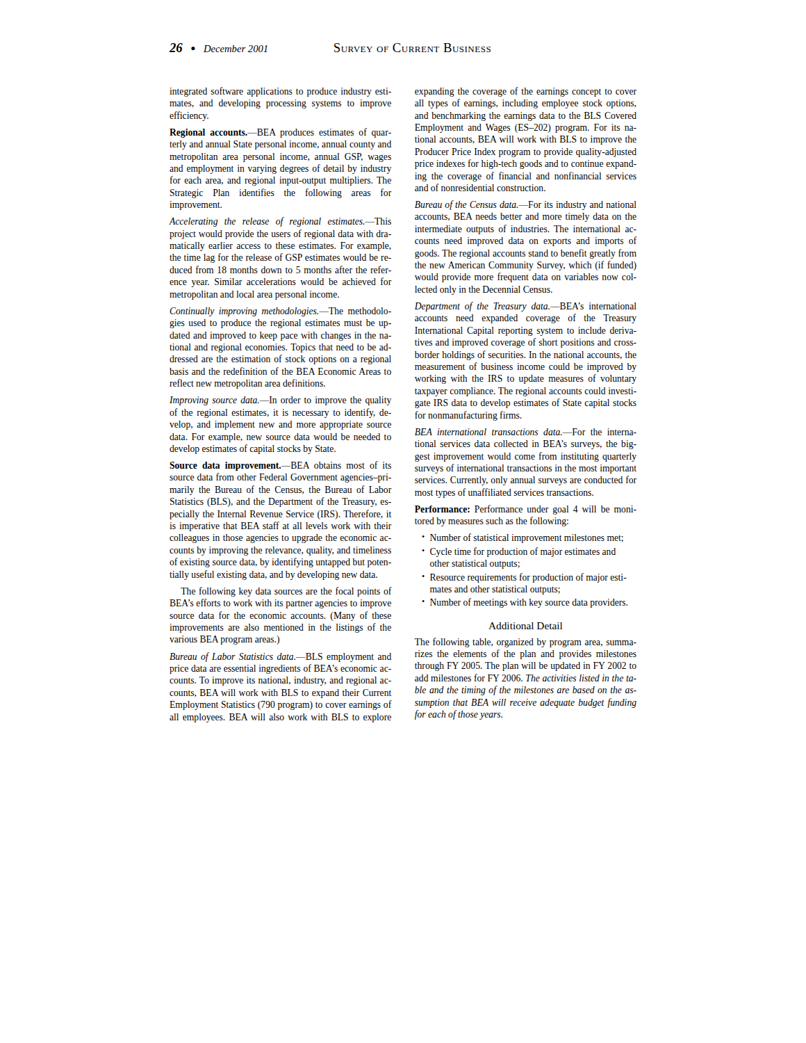26 ● December 2001 Survey of Current Business
integrated software applications to produce industry estimates, and developing processing systems to improve efficiency.
Regional accounts.—BEA produces estimates of quarterly and annual State personal income, annual county and metropolitan area personal income, annual GSP, wages and employment in varying degrees of detail by industry for each area, and regional input-output multipliers. The Strategic Plan identifies the following areas for improvement.
Accelerating the release of regional estimates.—This project would provide the users of regional data with dramatically earlier access to these estimates. For example, the time lag for the release of GSP estimates would be reduced from 18 months down to 5 months after the reference year. Similar accelerations would be achieved for metropolitan and local area personal income.
Continually improving methodologies.—The methodologies used to produce the regional estimates must be updated and improved to keep pace with changes in the national and regional economies. Topics that need to be addressed are the estimation of stock options on a regional basis and the redefinition of the BEA Economic Areas to reflect new metropolitan area definitions.
Improving source data.—In order to improve the quality of the regional estimates, it is necessary to identify, develop, and implement new and more appropriate source data. For example, new source data would be needed to develop estimates of capital stocks by State.
Source data improvement.—BEA obtains most of its source data from other Federal Government agencies–primarily the Bureau of the Census, the Bureau of Labor Statistics (BLS), and the Department of the Treasury, especially the Internal Revenue Service (IRS). Therefore, it is imperative that BEA staff at all levels work with their colleagues in those agencies to upgrade the economic accounts by improving the relevance, quality, and timeliness of existing source data, by identifying untapped but potentially useful existing data, and by developing new data.
The following key data sources are the focal points of BEA’s efforts to work with its partner agencies to improve source data for the economic accounts. (Many of these improvements are also mentioned in the listings of the various BEA program areas.)
Bureau of Labor Statistics data.—BLS employment and price data are essential ingredients of BEA’s economic accounts. To improve its national, industry, and regional accounts, BEA will work with BLS to expand their Current Employment Statistics (790 program) to cover earnings of all employees. BEA will also work with BLS to explore expanding the coverage of the earnings concept to cover all types of earnings, including employee stock options, and benchmarking the earnings data to the BLS Covered Employment and Wages (ES–202) program. For its national accounts, BEA will work with BLS to improve the Producer Price Index program to provide quality-adjusted price indexes for high-tech goods and to continue expanding the coverage of financial and nonfinancial services and of nonresidential construction.
Bureau of the Census data.—For its industry and national accounts, BEA needs better and more timely data on the intermediate outputs of industries. The international accounts need improved data on exports and imports of goods. The regional accounts stand to benefit greatly from the new American Community Survey, which (if funded) would provide more frequent data on variables now collected only in the Decennial Census.
Department of the Treasury data.—BEA’s international accounts need expanded coverage of the Treasury International Capital reporting system to include derivatives and improved coverage of short positions and cross-border holdings of securities. In the national accounts, the measurement of business income could be improved by working with the IRS to update measures of voluntary taxpayer compliance. The regional accounts could investigate IRS data to develop estimates of State capital stocks for nonmanufacturing firms.
BEA international transactions data.—For the international services data collected in BEA’s surveys, the biggest improvement would come from instituting quarterly surveys of international transactions in the most important services. Currently, only annual surveys are conducted for most types of unaffiliated services transactions.
Performance: Performance under goal 4 will be monitored by measures such as the following:
Number of statistical improvement milestones met;
Cycle time for production of major estimates and other statistical outputs;
Resource requirements for production of major estimates and other statistical outputs;
Number of meetings with key source data providers.
Additional Detail
The following table, organized by program area, summarizes the elements of the plan and provides milestones through FY 2005. The plan will be updated in FY 2002 to add milestones for FY 2006. The activities listed in the table and the timing of the milestones are based on the assumption that BEA will receive adequate budget funding for each of those years.